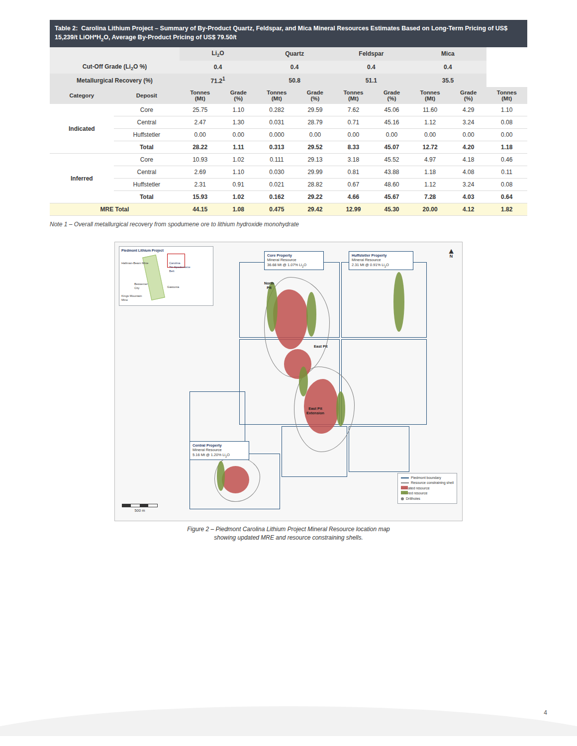Table 2: Carolina Lithium Project – Summary of By-Product Quartz, Feldspar, and Mica Mineral Resources Estimates Based on Long-Term Pricing of US$ 15,239/t LiOH*H 2 O, Average By-Product Pricing of US$ 79.50/t
| | Li 2 O | Quartz | Feldspar | Mica |
| --- | --- | --- | --- | --- |
| Cut-Off Grade (Li 2 O %) | 0.4 | 0.4 | 0.4 | 0.4 |
| Metallurgical Recovery (%) | 71.2 1 | 50.8 | 51.1 | 35.5 |
| Category | Deposit | Tonnes (Mt) | Grade (%) | Tonnes (Mt) | Grade (%) | Tonnes (Mt) | Grade (%) | Tonnes (Mt) | Grade (%) | Tonnes (Mt) |
| Indicated | Core | 25.75 | 1.10 | 0.282 | 29.59 | 7.62 | 45.06 | 11.60 | 4.29 | 1.10 |
| Central | 2.47 | 1.30 | 0.031 | 28.79 | 0.71 | 45.16 | 1.12 | 3.24 | 0.08 |
| Huffstetler | 0.00 | 0.00 | 0.000 | 0.00 | 0.00 | 0.00 | 0.00 | 0.00 | 0.00 |
| Total | 28.22 | 1.11 | 0.313 | 29.52 | 8.33 | 45.07 | 12.72 | 4.20 | 1.18 |
| Inferred | Core | 10.93 | 1.02 | 0.111 | 29.13 | 3.18 | 45.52 | 4.97 | 4.18 | 0.46 |
| Central | 2.69 | 1.10 | 0.030 | 29.99 | 0.81 | 43.88 | 1.18 | 4.08 | 0.11 |
| Huffstetler | 2.31 | 0.91 | 0.021 | 28.82 | 0.67 | 48.60 | 1.12 | 3.24 | 0.08 |
| Total | 15.93 | 1.02 | 0.162 | 29.22 | 4.66 | 45.67 | 7.28 | 4.03 | 0.64 |
| MRE Total | 44.15 | 1.08 | 0.475 | 29.42 | 12.99 | 45.30 | 20.00 | 4.12 | 1.82 |
Note 1 – Overall metallurgical recovery from spodumene ore to lithium hydroxide monohydrate
Piedmont Lithium Project
Hallman-Beam Mine Carolina
Tin-Spodumene
Belt Bessemer
City Gastonia Kings Mountain
Mine
▲N
North
Pit East Pit East Pit
Extension
Core Property Mineral Resource
36.68 Mt @ 1.07% Li2O
Huffstetler Property Mineral Resource
2.31 Mt @ 0.91% Li2O
Central Property Mineral Resource
5.16 Mt @ 1.20% Li2O
Piedmont boundary
Resource constraining shell
Indicated resource
Inferred resource
Drillholes
500 m
Figure 2 – Piedmont Carolina Lithium Project Mineral Resource location map
showing updated MRE and resource constraining shells.
4